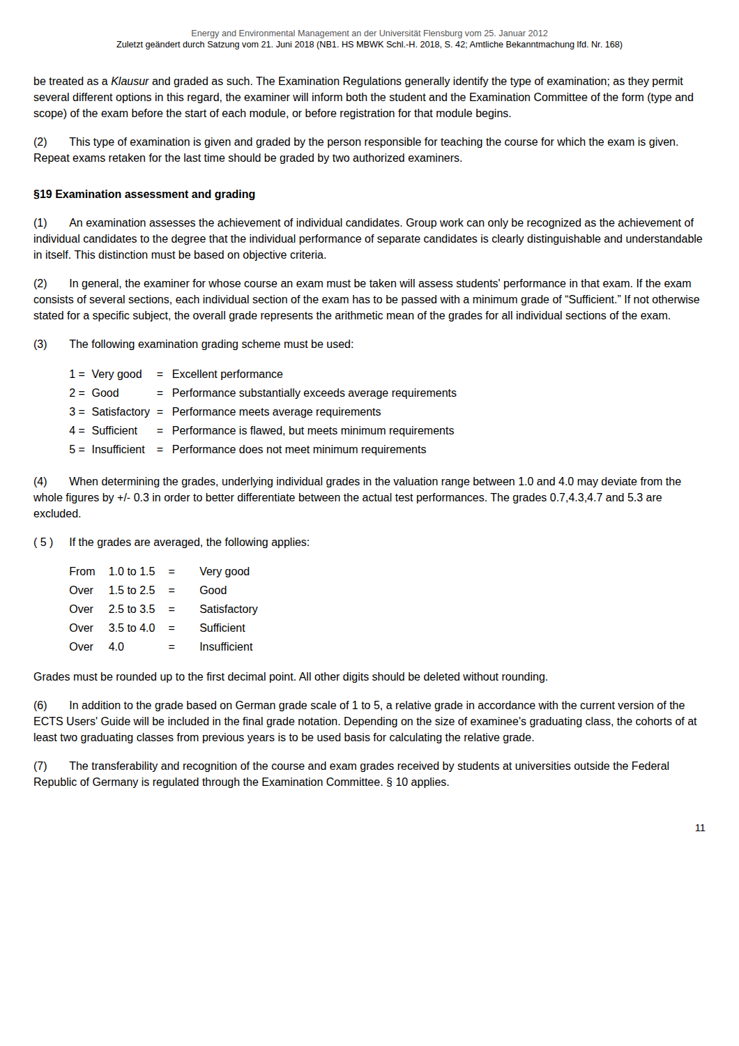Energy and Environmental Management an der Universität Flensburg vom 25. Januar 2012
Zuletzt geändert durch Satzung vom 21. Juni 2018 (NB1. HS MBWK Schl.-H. 2018, S. 42; Amtliche Bekanntmachung lfd. Nr. 168)
be treated as a Klausur and graded as such. The Examination Regulations generally identify the type of examination; as they permit several different options in this regard, the examiner will inform both the student and the Examination Committee of the form (type and scope) of the exam before the start of each module, or before registration for that module begins.
(2) This type of examination is given and graded by the person responsible for teaching the course for which the exam is given. Repeat exams retaken for the last time should be graded by two authorized examiners.
§19 Examination assessment and grading
(1) An examination assesses the achievement of individual candidates. Group work can only be recognized as the achievement of individual candidates to the degree that the individual performance of separate candidates is clearly distinguishable and understandable in itself. This distinction must be based on objective criteria.
(2) In general, the examiner for whose course an exam must be taken will assess students' performance in that exam. If the exam consists of several sections, each individual section of the exam has to be passed with a minimum grade of “Sufficient.” If not otherwise stated for a specific subject, the overall grade represents the arithmetic mean of the grades for all individual sections of the exam.
(3) The following examination grading scheme must be used:
| 1 = | Very good | = | Excellent performance |
| 2 = | Good | = | Performance substantially exceeds average requirements |
| 3 = | Satisfactory | = | Performance meets average requirements |
| 4 = | Sufficient | = | Performance is flawed, but meets minimum requirements |
| 5 = | Insufficient | = | Performance does not meet minimum requirements |
(4) When determining the grades, underlying individual grades in the valuation range between 1.0 and 4.0 may deviate from the whole figures by +/- 0.3 in order to better differentiate between the actual test performances. The grades 0.7,4.3,4.7 and 5.3 are excluded.
( 5 ) If the grades are averaged, the following applies:
| From | 1.0 to 1.5 | = | Very good |
| Over | 1.5 to 2.5 | = | Good |
| Over | 2.5 to 3.5 | = | Satisfactory |
| Over | 3.5 to 4.0 | = | Sufficient |
| Over | 4.0 | = | Insufficient |
Grades must be rounded up to the first decimal point. All other digits should be deleted without rounding.
(6) In addition to the grade based on German grade scale of 1 to 5, a relative grade in accordance with the current version of the ECTS Users' Guide will be included in the final grade notation. Depending on the size of examinee's graduating class, the cohorts of at least two graduating classes from previous years is to be used basis for calculating the relative grade.
(7) The transferability and recognition of the course and exam grades received by students at universities outside the Federal Republic of Germany is regulated through the Examination Committee. § 10 applies.
11